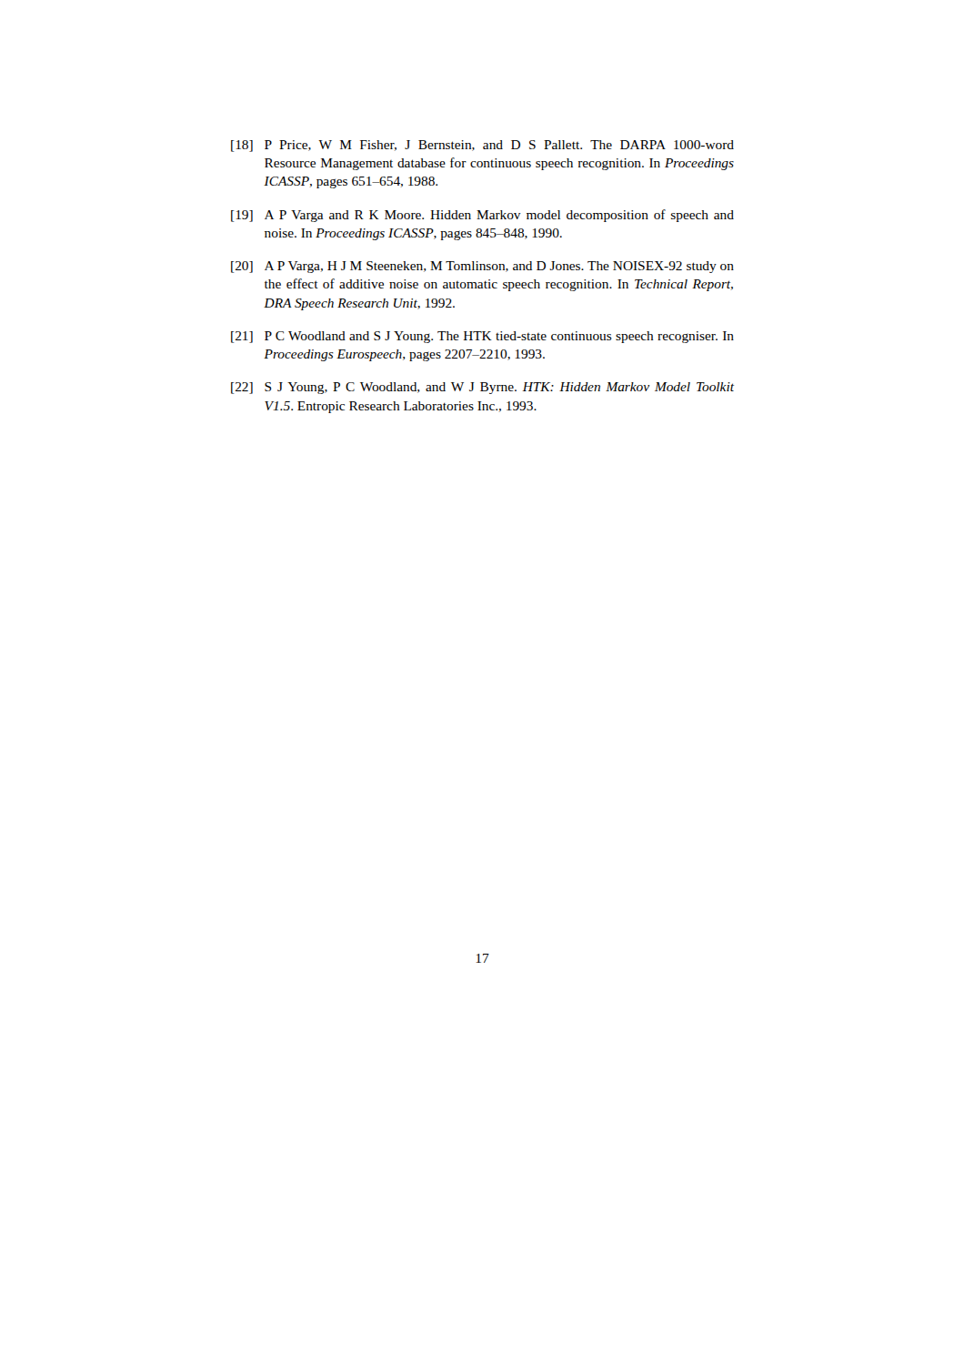[18] P Price, W M Fisher, J Bernstein, and D S Pallett. The DARPA 1000-word Resource Management database for continuous speech recognition. In Proceedings ICASSP, pages 651–654, 1988.
[19] A P Varga and R K Moore. Hidden Markov model decomposition of speech and noise. In Proceedings ICASSP, pages 845–848, 1990.
[20] A P Varga, H J M Steeneken, M Tomlinson, and D Jones. The NOISEX-92 study on the effect of additive noise on automatic speech recognition. In Technical Report, DRA Speech Research Unit, 1992.
[21] P C Woodland and S J Young. The HTK tied-state continuous speech recogniser. In Proceedings Eurospeech, pages 2207–2210, 1993.
[22] S J Young, P C Woodland, and W J Byrne. HTK: Hidden Markov Model Toolkit V1.5. Entropic Research Laboratories Inc., 1993.
17